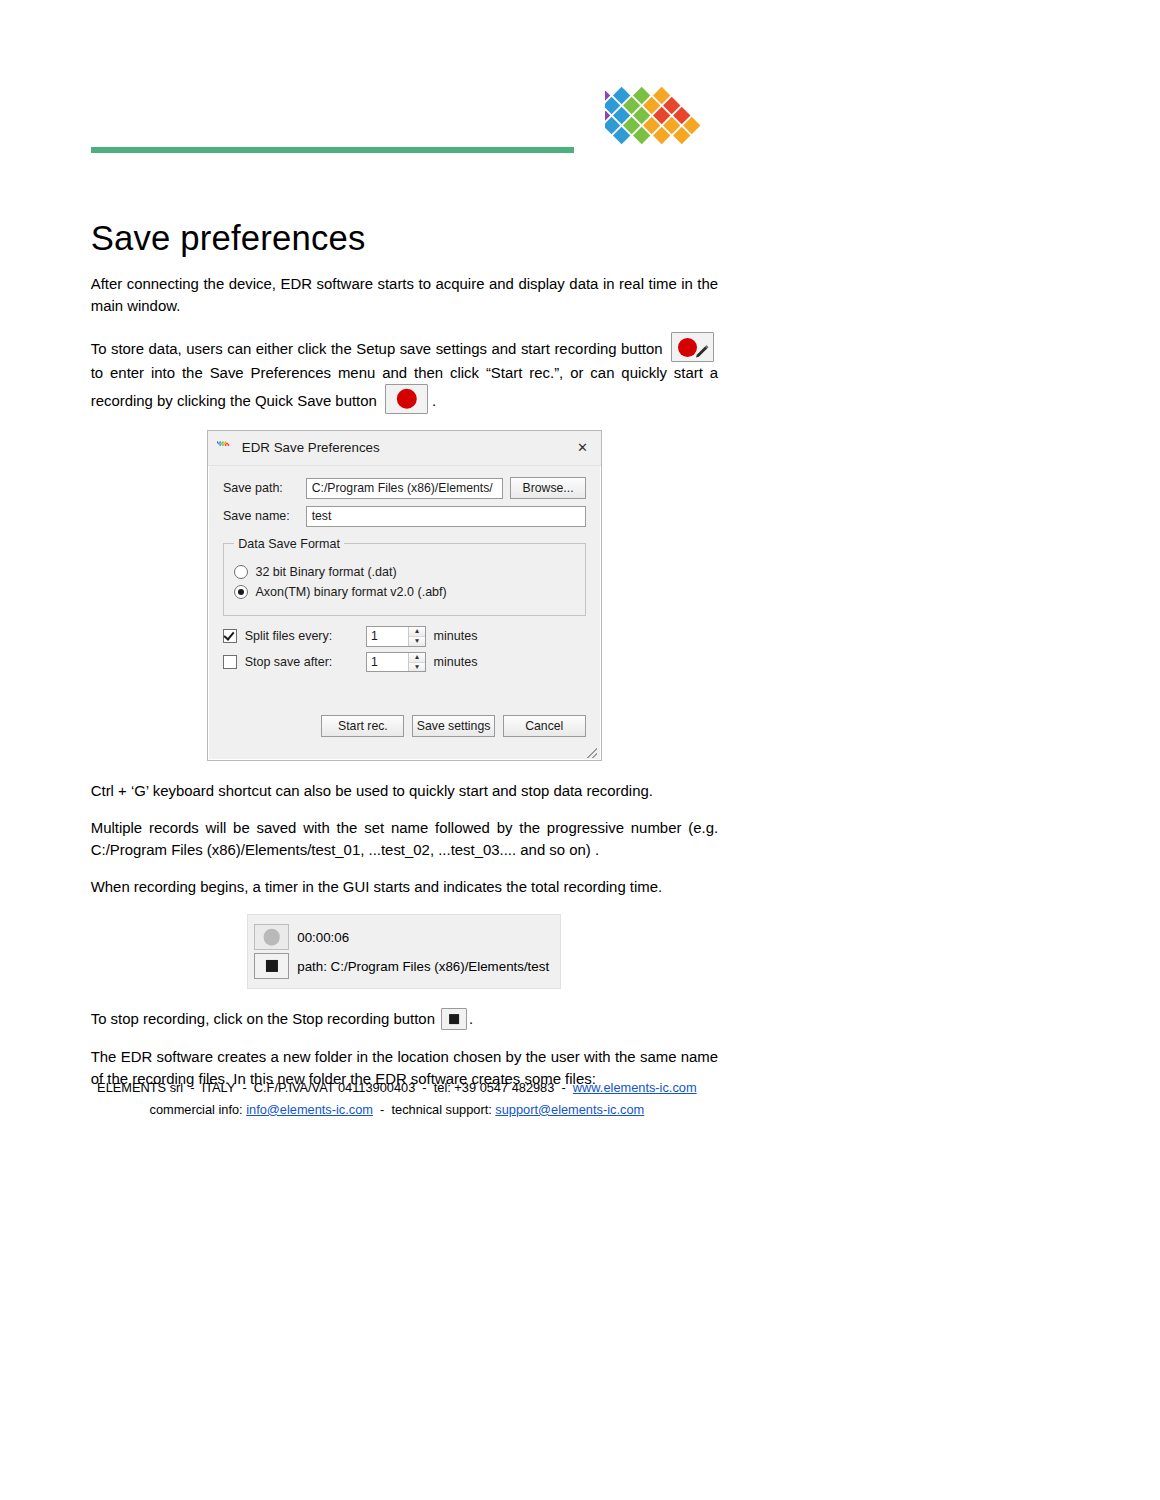Save preferences
After connecting the device, EDR software starts to acquire and display data in real time in the main window.
To store data, users can either click the Setup save settings and start recording button to enter into the Save Preferences menu and then click “Start rec.”, or can quickly start a recording by clicking the Quick Save button .
EDR Save Preferences
✕
Save path:
C:/Program Files (x86)/Elements/
Browse...
Save name:
test
Data Save Format
32 bit Binary format (.dat)
Axon(TM) binary format v2.0 (.abf)
Split files every: 1
▲
▼
minutes
Stop save after: 1
▲
▼
minutes
Start rec.
Save settings
Cancel
Ctrl + ‘G’ keyboard shortcut can also be used to quickly start and stop data recording.
Multiple records will be saved with the set name followed by the progressive number (e.g. C:/Program Files (x86)/Elements/test_01, ...test_02, ...test_03.... and so on) .
When recording begins, a timer in the GUI starts and indicates the total recording time.
00:00:06
path: C:/Program Files (x86)/Elements/test
To stop recording, click on the Stop recording button .
The EDR software creates a new folder in the location chosen by the user with the same name of the recording files. In this new folder the EDR software creates some files:
ELEMENTS srl - ITALY - C.F/P.IVA/VAT 04113900403 - tel: +39 0547 482983 - www.elements-ic.com
commercial info: info@elements-ic.com - technical support: support@elements-ic.com